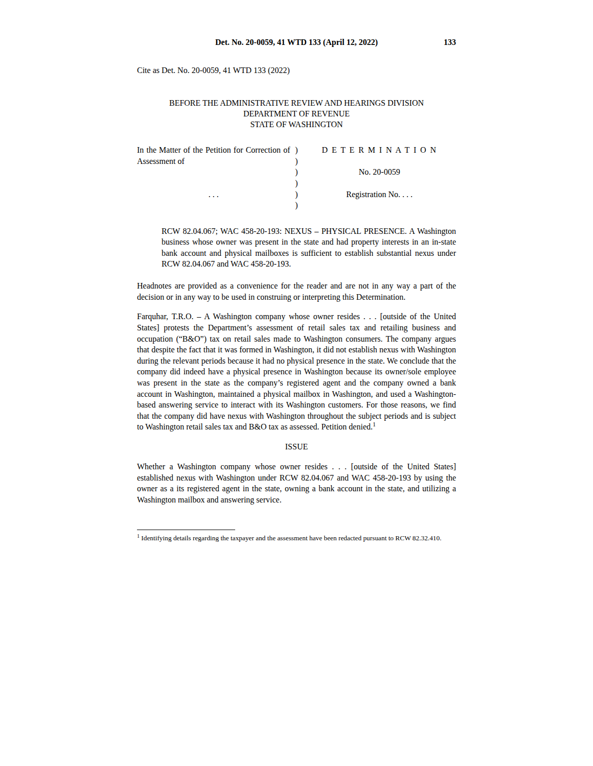Det. No. 20-0059, 41 WTD 133 (April 12, 2022) 133
Cite as Det. No. 20-0059, 41 WTD 133 (2022)
BEFORE THE ADMINISTRATIVE REVIEW AND HEARINGS DIVISION
DEPARTMENT OF REVENUE
STATE OF WASHINGTON
| In the Matter of the Petition for Correction of Assessment of | ) ) | D E T E R M I N A T I O N |
| | ) ) | No. 20-0059 |
| . . . | ) ) | Registration No. . . . |
RCW 82.04.067; WAC 458-20-193: NEXUS – PHYSICAL PRESENCE. A Washington business whose owner was present in the state and had property interests in an in-state bank account and physical mailboxes is sufficient to establish substantial nexus under RCW 82.04.067 and WAC 458-20-193.
Headnotes are provided as a convenience for the reader and are not in any way a part of the decision or in any way to be used in construing or interpreting this Determination.
Farquhar, T.R.O. – A Washington company whose owner resides . . . [outside of the United States] protests the Department’s assessment of retail sales tax and retailing business and occupation (“B&O”) tax on retail sales made to Washington consumers. The company argues that despite the fact that it was formed in Washington, it did not establish nexus with Washington during the relevant periods because it had no physical presence in the state. We conclude that the company did indeed have a physical presence in Washington because its owner/sole employee was present in the state as the company’s registered agent and the company owned a bank account in Washington, maintained a physical mailbox in Washington, and used a Washington-based answering service to interact with its Washington customers. For those reasons, we find that the company did have nexus with Washington throughout the subject periods and is subject to Washington retail sales tax and B&O tax as assessed. Petition denied.1
ISSUE
Whether a Washington company whose owner resides . . . [outside of the United States] established nexus with Washington under RCW 82.04.067 and WAC 458-20-193 by using the owner as a its registered agent in the state, owning a bank account in the state, and utilizing a Washington mailbox and answering service.
1 Identifying details regarding the taxpayer and the assessment have been redacted pursuant to RCW 82.32.410.